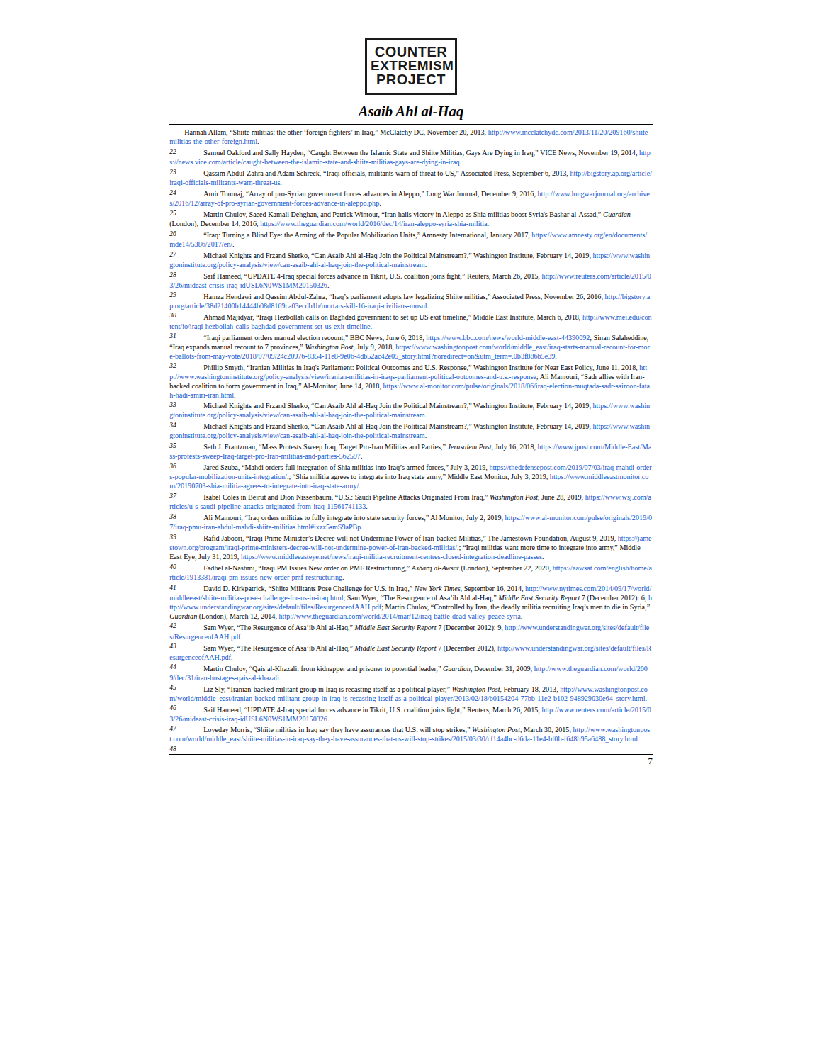COUNTER EXTREMISM PROJECT
Asaib Ahl al-Haq
Hannah Allam, “Shiite militias: the other ‘foreign fighters’ in Iraq,” McClatchy DC, November 20, 2013, http://www.mcclatchydc.com/2013/11/20/209160/shiite-militias-the-other-foreign.html.
22 Samuel Oakford and Sally Hayden, “Caught Between the Islamic State and Shiite Militias, Gays Are Dying in Iraq,” VICE News, November 19, 2014, https://news.vice.com/article/caught-between-the-islamic-state-and-shiite-militias-gays-are-dying-in-iraq.
23 Qassim Abdul-Zahra and Adam Schreck, “Iraqi officials, militants warn of threat to US,” Associated Press, September 6, 2013, http://bigstory.ap.org/article/iraqi-officials-militants-warn-threat-us.
24 Amir Toumaj, “Array of pro-Syrian government forces advances in Aleppo,” Long War Journal, December 9, 2016, http://www.longwarjournal.org/archives/2016/12/array-of-pro-syrian-government-forces-advance-in-aleppo.php.
25 Martin Chulov, Saeed Kamali Dehghan, and Patrick Wintour, “Iran hails victory in Aleppo as Shia militias boost Syria's Bashar al-Assad,” Guardian (London), December 14, 2016, https://www.theguardian.com/world/2016/dec/14/iran-aleppo-syria-shia-militia.
26“Iraq: Turning a Blind Eye: the Arming of the Popular Mobilization Units,” Amnesty International, January 2017, https://www.amnesty.org/en/documents/mde14/5386/2017/en/.
27 Michael Knights and Frzand Sherko, “Can Asaib Ahl al-Haq Join the Political Mainstream?,” Washington Institute, February 14, 2019, https://www.washingtoninstitute.org/policy-analysis/view/can-asaib-ahl-al-haq-join-the-political-mainstream.
28 Saif Hameed, “UPDATE 4-Iraq special forces advance in Tikrit, U.S. coalition joins fight,” Reuters, March 26, 2015, http://www.reuters.com/article/2015/03/26/mideast-crisis-iraq-idUSL6N0WS1MM20150326.
29 Hamza Hendawi and Qassim Abdul-Zahra, “Iraq’s parliament adopts law legalizing Shiite militias,” Associated Press, November 26, 2016, http://bigstory.ap.org/article/38d21400b14444b08d8169ca03ecdb1b/mortars-kill-16-iraqi-civilians-mosul.
30 Ahmad Majidyar, “Iraqi Hezbollah calls on Baghdad government to set up US exit timeline,” Middle East Institute, March 6, 2018, http://www.mei.edu/content/io/iraqi-hezbollah-calls-baghdad-government-set-us-exit-timeline.
31“Iraqi parliament orders manual election recount,” BBC News, June 6, 2018, https://www.bbc.com/news/world-middle-east-44390092; Sinan Salaheddine, “Iraq expands manual recount to 7 provinces,” Washington Post, July 9, 2018, https://www.washingtonpost.com/world/middle_east/iraq-starts-manual-recount-for-more-ballots-from-may-vote/2018/07/09/24c20976-8354-11e8-9e06-4db52ac42e05_story.html?noredirect=on&utm_term=.0b3f886b5e39.
32 Phillip Smyth, “Iranian Militias in Iraq's Parliament: Political Outcomes and U.S. Response,” Washington Institute for Near East Policy, June 11, 2018, http://www.washingtoninstitute.org/policy-analysis/view/iranian-militias-in-iraqs-parliament-political-outcomes-and-u.s.-response; Ali Mamouri, “Sadr allies with Iran-backed coalition to form government in Iraq,” Al-Monitor, June 14, 2018, https://www.al-monitor.com/pulse/originals/2018/06/iraq-election-muqtada-sadr-sairoon-fatah-hadi-amiri-iran.html.
33 Michael Knights and Frzand Sherko, “Can Asaib Ahl al-Haq Join the Political Mainstream?,” Washington Institute, February 14, 2019, https://www.washingtoninstitute.org/policy-analysis/view/can-asaib-ahl-al-haq-join-the-political-mainstream.
34 Michael Knights and Frzand Sherko, “Can Asaib Ahl al-Haq Join the Political Mainstream?,” Washington Institute, February 14, 2019, https://www.washingtoninstitute.org/policy-analysis/view/can-asaib-ahl-al-haq-join-the-political-mainstream.
35 Seth J. Frantzman, “Mass Protests Sweep Iraq, Target Pro-Iran Militias and Parties,” Jerusalem Post, July 16, 2018, https://www.jpost.com/Middle-East/Mass-protests-sweep-Iraq-target-pro-Iran-militias-and-parties-562597.
36 Jared Szuba, “Mahdi orders full integration of Shia militias into Iraq’s armed forces,” July 3, 2019, https://thedefensepost.com/2019/07/03/iraq-mahdi-orders-popular-mobilization-units-integration/.; “Shia militia agrees to integrate into Iraq state army,” Middle East Monitor, July 3, 2019, https://www.middleeastmonitor.com/20190703-shia-militia-agrees-to-integrate-into-iraq-state-army/.
37 Isabel Coles in Beirut and Dion Nissenbaum, “U.S.: Saudi Pipeline Attacks Originated From Iraq,” Washington Post, June 28, 2019, https://www.wsj.com/articles/u-s-saudi-pipeline-attacks-originated-from-iraq-11561741133.
38 Ali Mamouri, “Iraq orders militias to fully integrate into state security forces,” Al Monitor, July 2, 2019, https://www.al-monitor.com/pulse/originals/2019/07/iraq-pmu-iran-abdul-mahdi-shiite-militias.html#ixzz5smS9aPBp.
39 Rafid Jaboori, “Iraqi Prime Minister’s Decree will not Undermine Power of Iran-backed Militias,” The Jamestown Foundation, August 9, 2019, https://jamestown.org/program/iraqi-prime-ministers-decree-will-not-undermine-power-of-iran-backed-militias/.; “Iraqi militias want more time to integrate into army,” Middle East Eye, July 31, 2019, https://www.middleeasteye.net/news/iraqi-militia-recruitment-centres-closed-integration-deadline-passes.
40 Fadhel al-Nashmi, “Iraqi PM Issues New order on PMF Restructuring,” Asharq al-Awsat (London), September 22, 2020, https://aawsat.com/english/home/article/1913381/iraqi-pm-issues-new-order-pmf-restructuring.
41 David D. Kirkpatrick, “Shiite Militants Pose Challenge for U.S. in Iraq,” New York Times, September 16, 2014, http://www.nytimes.com/2014/09/17/world/middleeast/shiite-militias-pose-challenge-for-us-in-iraq.html; Sam Wyer, “The Resurgence of Asa’ib Ahl al-Haq,” Middle East Security Report 7 (December 2012): 6, http://www.understandingwar.org/sites/default/files/ResurgenceofAAH.pdf; Martin Chulov, “Controlled by Iran, the deadly militia recruiting Iraq’s men to die in Syria,” Guardian (London), March 12, 2014, http://www.theguardian.com/world/2014/mar/12/iraq-battle-dead-valley-peace-syria.
42 Sam Wyer, “The Resurgence of Asa’ib Ahl al-Haq,” Middle East Security Report 7 (December 2012): 9, http://www.understandingwar.org/sites/default/files/ResurgenceofAAH.pdf.
43 Sam Wyer, “The Resurgence of Asa’ib Ahl al-Haq,” Middle East Security Report 7 (December 2012), http://www.understandingwar.org/sites/default/files/ResurgenceofAAH.pdf.
44 Martin Chulov, “Qais al-Khazali: from kidnapper and prisoner to potential leader,” Guardian, December 31, 2009, http://www.theguardian.com/world/2009/dec/31/iran-hostages-qais-al-khazali.
45 Liz Sly, “Iranian-backed militant group in Iraq is recasting itself as a political player,” Washington Post, February 18, 2013, http://www.washingtonpost.com/world/middle_east/iranian-backed-militant-group-in-iraq-is-recasting-itself-as-a-political-player/2013/02/18/b0154204-77bb-11e2-b102-948929030e64_story.html.
46 Saif Hameed, “UPDATE 4-Iraq special forces advance in Tikrit, U.S. coalition joins fight,” Reuters, March 26, 2015, http://www.reuters.com/article/2015/03/26/mideast-crisis-iraq-idUSL6N0WS1MM20150326.
47 Loveday Morris, “Shiite militias in Iraq say they have assurances that U.S. will stop strikes,” Washington Post, March 30, 2015, http://www.washingtonpost.com/world/middle_east/shiite-militias-in-iraq-say-they-have-assurances-that-us-will-stop-strikes/2015/03/30/cf14a4bc-d6da-11e4-bf0b-f648b95a6488_story.html.
48
7